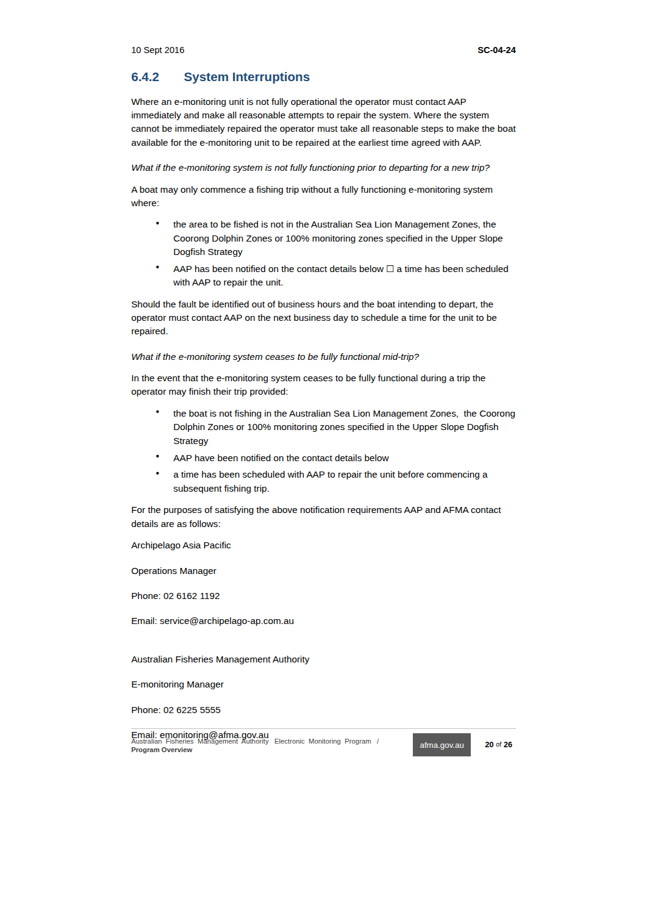10 Sept 2016
SC-04-24
6.4.2 System Interruptions
Where an e-monitoring unit is not fully operational the operator must contact AAP immediately and make all reasonable attempts to repair the system. Where the system cannot be immediately repaired the operator must take all reasonable steps to make the boat available for the e-monitoring unit to be repaired at the earliest time agreed with AAP.
What if the e-monitoring system is not fully functioning prior to departing for a new trip?
A boat may only commence a fishing trip without a fully functioning e-monitoring system where:
the area to be fished is not in the Australian Sea Lion Management Zones, the Coorong Dolphin Zones or 100% monitoring zones specified in the Upper Slope Dogfish Strategy
AAP has been notified on the contact details below ☐ a time has been scheduled with AAP to repair the unit.
Should the fault be identified out of business hours and the boat intending to depart, the operator must contact AAP on the next business day to schedule a time for the unit to be repaired.
What if the e-monitoring system ceases to be fully functional mid-trip?
In the event that the e-monitoring system ceases to be fully functional during a trip the operator may finish their trip provided:
the boat is not fishing in the Australian Sea Lion Management Zones, the Coorong Dolphin Zones or 100% monitoring zones specified in the Upper Slope Dogfish Strategy
AAP have been notified on the contact details below
a time has been scheduled with AAP to repair the unit before commencing a subsequent fishing trip.
For the purposes of satisfying the above notification requirements AAP and AFMA contact details are as follows:
Archipelago Asia Pacific
Operations Manager
Phone: 02 6162 1192
Email: service@archipelago-ap.com.au
Australian Fisheries Management Authority
E-monitoring Manager
Phone: 02 6225 5555
Email: emonitoring@afma.gov.au
Australian Fisheries Management Authority Electronic Monitoring Program / Program Overview
afma.gov.au
20 of 26